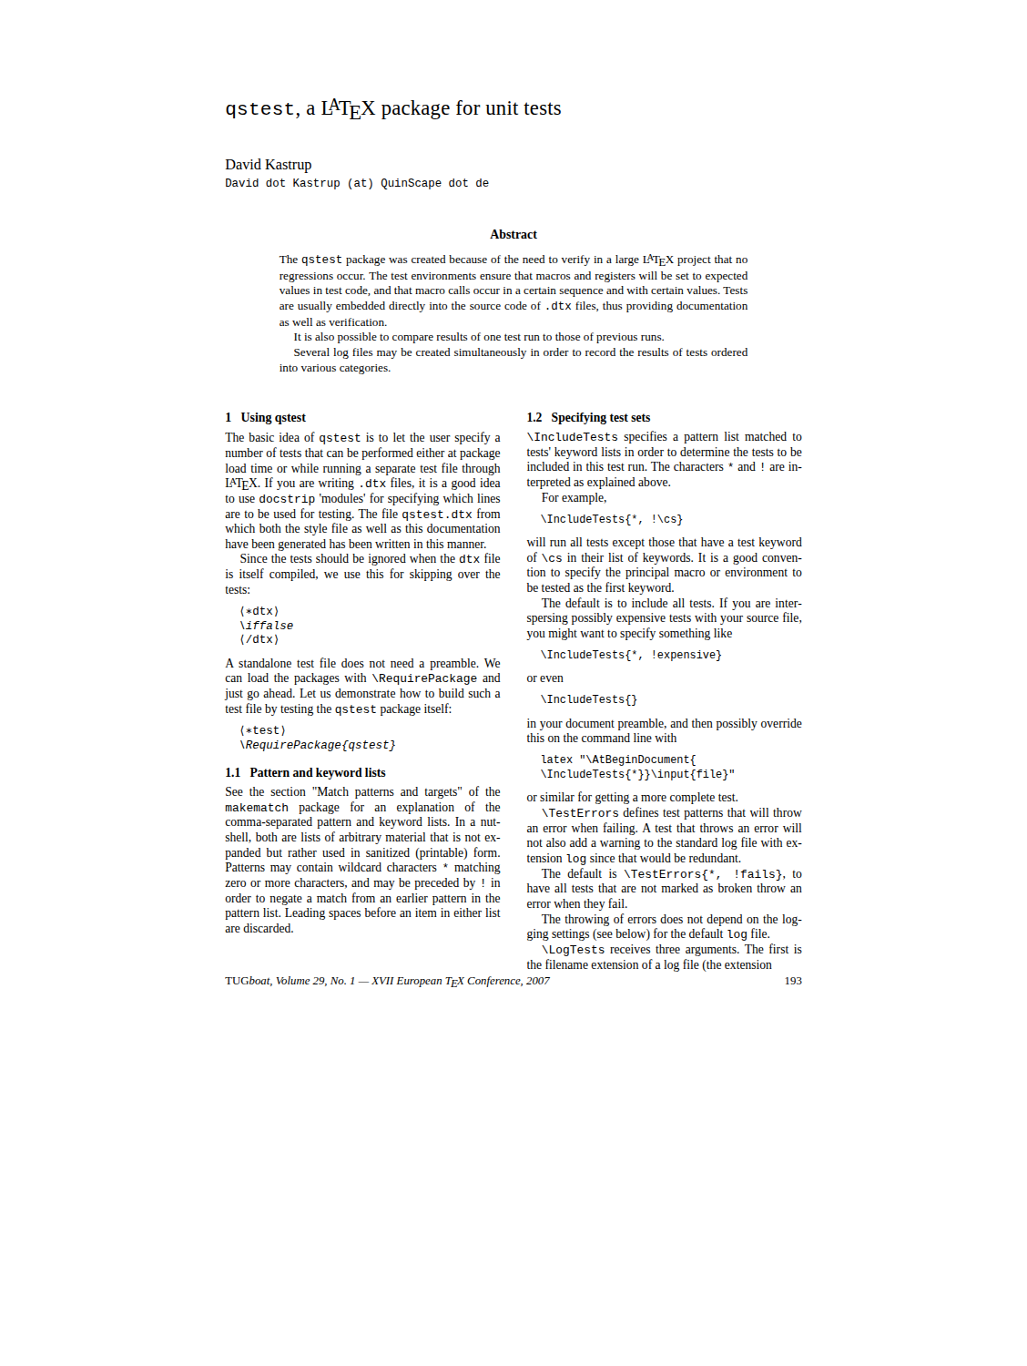qstest, a LATEX package for unit tests
David Kastrup
David dot Kastrup (at) QuinScape dot de
Abstract
The qstest package was created because of the need to verify in a large LATEX project that no regressions occur. The test environments ensure that macros and registers will be set to expected values in test code, and that macro calls occur in a certain sequence and with certain values. Tests are usually embedded directly into the source code of .dtx files, thus providing documentation as well as verification.
It is also possible to compare results of one test run to those of previous runs.
Several log files may be created simultaneously in order to record the results of tests ordered into various categories.
1 Using qstest
The basic idea of qstest is to let the user specify a number of tests that can be performed either at package load time or while running a separate test file through LATEX. If you are writing .dtx files, it is a good idea to use docstrip 'modules' for specifying which lines are to be used for testing. The file qstest.dtx from which both the style file as well as this documentation have been generated has been written in this manner.
Since the tests should be ignored when the dtx file is itself compiled, we use this for skipping over the tests:
⟨∗dtx⟩
\iffalse
⟨/dtx⟩
A standalone test file does not need a preamble. We can load the packages with \RequirePackage and just go ahead. Let us demonstrate how to build such a test file by testing the qstest package itself:
⟨∗test⟩
\RequirePackage{qstest}
1.1 Pattern and keyword lists
See the section "Match patterns and targets" of the makematch package for an explanation of the comma-separated pattern and keyword lists. In a nutshell, both are lists of arbitrary material that is not expanded but rather used in sanitized (printable) form. Patterns may contain wildcard characters * matching zero or more characters, and may be preceded by ! in order to negate a match from an earlier pattern in the pattern list. Leading spaces before an item in either list are discarded.
1.2 Specifying test sets
\IncludeTests specifies a pattern list matched to tests' keyword lists in order to determine the tests to be included in this test run. The characters * and ! are interpreted as explained above.
For example,
\IncludeTests{*, !\cs}
will run all tests except those that have a test keyword of \cs in their list of keywords. It is a good convention to specify the principal macro or environment to be tested as the first keyword.
The default is to include all tests. If you are interspersing possibly expensive tests with your source file, you might want to specify something like
\IncludeTests{*, !expensive}
or even
\IncludeTests{}
in your document preamble, and then possibly override this on the command line with
latex "\AtBeginDocument{
\IncludeTests{*}}\input{file}"
or similar for getting a more complete test.
\TestErrors defines test patterns that will throw an error when failing. A test that throws an error will not also add a warning to the standard log file with extension log since that would be redundant.
The default is \TestErrors{*, !fails}, to have all tests that are not marked as broken throw an error when they fail.
The throwing of errors does not depend on the logging settings (see below) for the default log file.
\LogTests receives three arguments. The first is the filename extension of a log file (the extension
TUGboat, Volume 29, No. 1 — XVII European TEX Conference, 2007
193